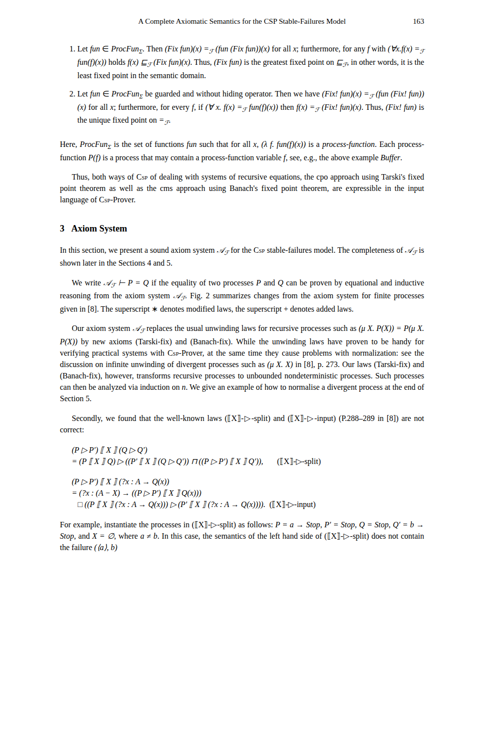A Complete Axiomatic Semantics for the CSP Stable-Failures Model 163
Let fun ∈ ProcFunΣ. Then (Fix fun)(x) =ℱ (fun (Fix fun))(x) for all x; furthermore, for any f with (∀x.f(x) =ℱ fun(f)(x)) holds f(x) ⊑ℱ (Fix fun)(x). Thus, (Fix fun) is the greatest fixed point on ⊑ℱ, in other words, it is the least fixed point in the semantic domain.
Let fun ∈ ProcFunΣ be guarded and without hiding operator. Then we have (Fix! fun)(x) =ℱ (fun (Fix! fun))(x) for all x; furthermore, for every f, if (∀ x. f(x) =ℱ fun(f)(x)) then f(x) =ℱ (Fix! fun)(x). Thus, (Fix! fun) is the unique fixed point on =ℱ.
Here, ProcFunΣ is the set of functions fun such that for all x, (λ f. fun(f)(x)) is a process-function. Each process-function P(f) is a process that may contain a process-function variable f, see, e.g., the above example Buffer.
Thus, both ways of Csp of dealing with systems of recursive equations, the cpo approach using Tarski's fixed point theorem as well as the cms approach using Banach's fixed point theorem, are expressible in the input language of Csp-Prover.
3 Axiom System
In this section, we present a sound axiom system 𝒜ℱ for the Csp stable-failures model. The completeness of 𝒜ℱ is shown later in the Sections 4 and 5.
We write 𝒜ℱ ⊢ P = Q if the equality of two processes P and Q can be proven by equational and inductive reasoning from the axiom system 𝒜ℱ. Fig. 2 summarizes changes from the axiom system for finite processes given in [8]. The superscript ∗ denotes modified laws, the superscript + denotes added laws.
Our axiom system 𝒜ℱ replaces the usual unwinding laws for recursive processes such as (μ X. P(X)) = P(μ X. P(X)) by new axioms (Tarski-fix) and (Banach-fix). While the unwinding laws have proven to be handy for verifying practical systems with Csp-Prover, at the same time they cause problems with normalization: see the discussion on infinite unwinding of divergent processes such as (μ X. X) in [8], p. 273. Our laws (Tarski-fix) and (Banach-fix), however, transforms recursive processes to unbounded nondeterministic processes. Such processes can then be analyzed via induction on n. We give an example of how to normalise a divergent process at the end of Section 5.
Secondly, we found that the well-known laws (⟦X⟧-▷-split) and (⟦X⟧-▷-input) (P.288–289 in [8]) are not correct:
(P ▷ P′) ⟦ X ⟧ (Q ▷ Q′) = (P ⟦ X ⟧ Q) ▷ ((P′ ⟦ X ⟧ (Q ▷ Q′)) ⊓ ((P ▷ P′) ⟦ X ⟧ Q′)), (⟦X⟧-▷-split)
(P ▷ P′) ⟦ X ⟧ (?x : A → Q(x)) = (?x : (A − X) → ((P ▷ P′) ⟦ X ⟧ Q(x))) □ ((P ⟦ X ⟧ (?x : A → Q(x))) ▷ (P′ ⟦ X ⟧ (?x : A → Q(x)))). (⟦X⟧-▷-input)
For example, instantiate the processes in (⟦X⟧-▷-split) as follows: P = a → Stop, P′ = Stop, Q = Stop, Q′ = b → Stop, and X = ∅, where a ≠ b. In this case, the semantics of the left hand side of (⟦X⟧-▷-split) does not contain the failure (⟨a⟩, b)